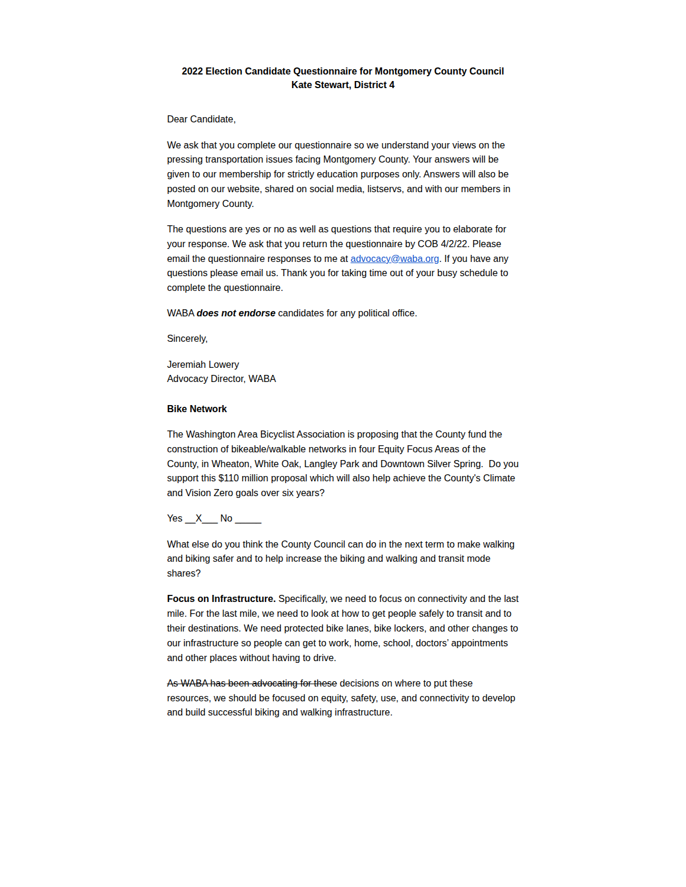2022 Election Candidate Questionnaire for Montgomery County Council Kate Stewart, District 4
Dear Candidate,
We ask that you complete our questionnaire so we understand your views on the pressing transportation issues facing Montgomery County. Your answers will be given to our membership for strictly education purposes only. Answers will also be posted on our website, shared on social media, listservs, and with our members in Montgomery County.
The questions are yes or no as well as questions that require you to elaborate for your response. We ask that you return the questionnaire by COB 4/2/22. Please email the questionnaire responses to me at advocacy@waba.org. If you have any questions please email us. Thank you for taking time out of your busy schedule to complete the questionnaire.
WABA does not endorse candidates for any political office.
Sincerely,
Jeremiah Lowery
Advocacy Director, WABA
Bike Network
The Washington Area Bicyclist Association is proposing that the County fund the construction of bikeable/walkable networks in four Equity Focus Areas of the County, in Wheaton, White Oak, Langley Park and Downtown Silver Spring. Do you support this $110 million proposal which will also help achieve the County's Climate and Vision Zero goals over six years?
Yes __X___ No _____
What else do you think the County Council can do in the next term to make walking and biking safer and to help increase the biking and walking and transit mode shares?
Focus on Infrastructure. Specifically, we need to focus on connectivity and the last mile. For the last mile, we need to look at how to get people safely to transit and to their destinations. We need protected bike lanes, bike lockers, and other changes to our infrastructure so people can get to work, home, school, doctors’ appointments and other places without having to drive.
As WABA has been advocating for these decisions on where to put these resources, we should be focused on equity, safety, use, and connectivity to develop and build successful biking and walking infrastructure.